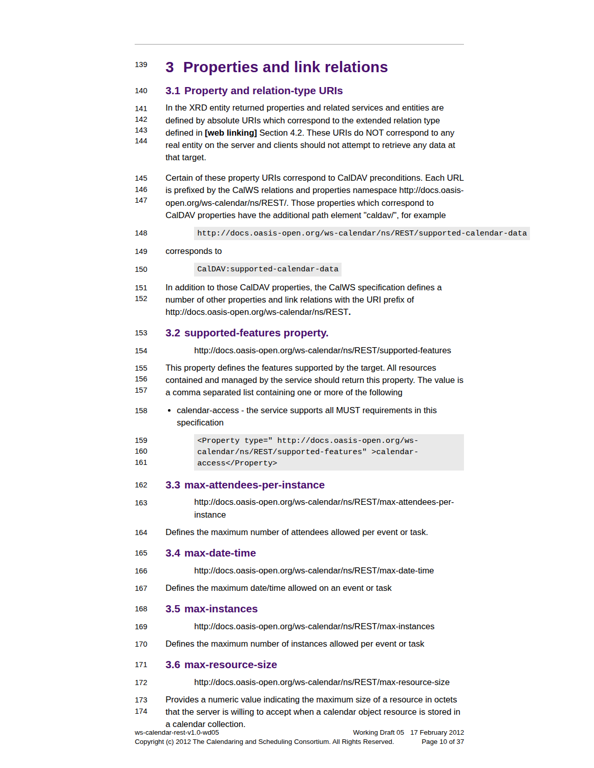139
3 Properties and link relations
140
3.1 Property and relation-type URIs
141142143144
In the XRD entity returned properties and related services and entities are defined by absolute URIs which correspond to the extended relation type defined in [web linking] Section 4.2. These URIs do NOT correspond to any real entity on the server and clients should not attempt to retrieve any data at that target.
145146147
Certain of these property URIs correspond to CalDAV preconditions. Each URL is prefixed by the CalWS relations and properties namespace http://docs.oasis-open.org/ws-calendar/ns/REST/. Those properties which correspond to CalDAV properties have the additional path element "caldav/", for example
148
http://docs.oasis-open.org/ws-calendar/ns/REST/supported-calendar-data
149
corresponds to
150
CalDAV:supported-calendar-data
151152
In addition to those CalDAV properties, the CalWS specification defines a number of other properties and link relations with the URI prefix of http://docs.oasis-open.org/ws-calendar/ns/REST.
153
3.2supported-features property.
154
http://docs.oasis-open.org/ws-calendar/ns/REST/supported-features
155156157
This property defines the features supported by the target. All resources contained and managed by the service should return this property. The value is a comma separated list containing one or more of the following
158
calendar-access - the service supports all MUST requirements in this specification
159160161
<Property type=" http://docs.oasis-open.org/ws-calendar/ns/REST/supported-features" >calendar-access</Property>
162
3.3max-attendees-per-instance
163
http://docs.oasis-open.org/ws-calendar/ns/REST/max-attendees-per-instance
164
Defines the maximum number of attendees allowed per event or task.
165
3.4max-date-time
166
http://docs.oasis-open.org/ws-calendar/ns/REST/max-date-time
167
Defines the maximum date/time allowed on an event or task
168
3.5max-instances
169
http://docs.oasis-open.org/ws-calendar/ns/REST/max-instances
170
Defines the maximum number of instances allowed per event or task
171
3.6max-resource-size
172
http://docs.oasis-open.org/ws-calendar/ns/REST/max-resource-size
173174
Provides a numeric value indicating the maximum size of a resource in octets that the server is willing to accept when a calendar object resource is stored in a calendar collection.
ws-calendar-rest-v1.0-wd05
Working Draft 05
17 February 2012
Copyright (c) 2012 The Calendaring and Scheduling Consortium. All Rights Reserved.
Page 10 of 37